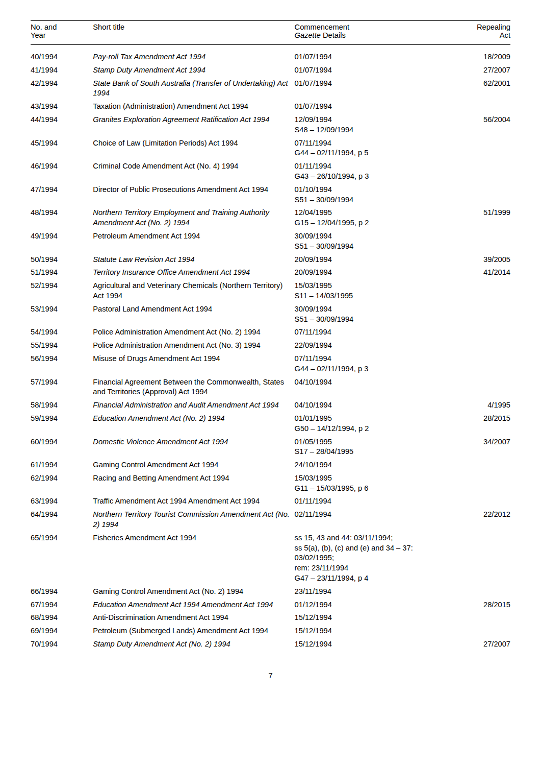| No. and Year | Short title | Commencement Gazette Details | Repealing Act |
| --- | --- | --- | --- |
| 40/1994 | Pay-roll Tax Amendment Act 1994 | 01/07/1994 | 18/2009 |
| 41/1994 | Stamp Duty Amendment Act 1994 | 01/07/1994 | 27/2007 |
| 42/1994 | State Bank of South Australia (Transfer of Undertaking) Act 1994 | 01/07/1994 | 62/2001 |
| 43/1994 | Taxation (Administration) Amendment Act 1994 | 01/07/1994 | |
| 44/1994 | Granites Exploration Agreement Ratification Act 1994 | 12/09/1994 S48 – 12/09/1994 | 56/2004 |
| 45/1994 | Choice of Law (Limitation Periods) Act 1994 | 07/11/1994 G44 – 02/11/1994, p 5 | |
| 46/1994 | Criminal Code Amendment Act (No. 4) 1994 | 01/11/1994 G43 – 26/10/1994, p 3 | |
| 47/1994 | Director of Public Prosecutions Amendment Act 1994 | 01/10/1994 S51 – 30/09/1994 | |
| 48/1994 | Northern Territory Employment and Training Authority Amendment Act (No. 2) 1994 | 12/04/1995 G15 – 12/04/1995, p 2 | 51/1999 |
| 49/1994 | Petroleum Amendment Act 1994 | 30/09/1994 S51 – 30/09/1994 | |
| 50/1994 | Statute Law Revision Act 1994 | 20/09/1994 | 39/2005 |
| 51/1994 | Territory Insurance Office Amendment Act 1994 | 20/09/1994 | 41/2014 |
| 52/1994 | Agricultural and Veterinary Chemicals (Northern Territory) Act 1994 | 15/03/1995 S11 – 14/03/1995 | |
| 53/1994 | Pastoral Land Amendment Act 1994 | 30/09/1994 S51 – 30/09/1994 | |
| 54/1994 | Police Administration Amendment Act (No. 2) 1994 | 07/11/1994 | |
| 55/1994 | Police Administration Amendment Act (No. 3) 1994 | 22/09/1994 | |
| 56/1994 | Misuse of Drugs Amendment Act 1994 | 07/11/1994 G44 – 02/11/1994, p 3 | |
| 57/1994 | Financial Agreement Between the Commonwealth, States and Territories (Approval) Act 1994 | 04/10/1994 | |
| 58/1994 | Financial Administration and Audit Amendment Act 1994 | 04/10/1994 | 4/1995 |
| 59/1994 | Education Amendment Act (No. 2) 1994 | 01/01/1995 G50 – 14/12/1994, p 2 | 28/2015 |
| 60/1994 | Domestic Violence Amendment Act 1994 | 01/05/1995 S17 – 28/04/1995 | 34/2007 |
| 61/1994 | Gaming Control Amendment Act 1994 | 24/10/1994 | |
| 62/1994 | Racing and Betting Amendment Act 1994 | 15/03/1995 G11 – 15/03/1995, p 6 | |
| 63/1994 | Traffic Amendment Act 1994 Amendment Act 1994 | 01/11/1994 | |
| 64/1994 | Northern Territory Tourist Commission Amendment Act (No. 2) 1994 | 02/11/1994 | 22/2012 |
| 65/1994 | Fisheries Amendment Act 1994 | ss 15, 43 and 44: 03/11/1994; ss 5(a), (b), (c) and (e) and 34 – 37: 03/02/1995; rem: 23/11/1994 G47 – 23/11/1994, p 4 | |
| 66/1994 | Gaming Control Amendment Act (No. 2) 1994 | 23/11/1994 | |
| 67/1994 | Education Amendment Act 1994 Amendment Act 1994 | 01/12/1994 | 28/2015 |
| 68/1994 | Anti-Discrimination Amendment Act 1994 | 15/12/1994 | |
| 69/1994 | Petroleum (Submerged Lands) Amendment Act 1994 | 15/12/1994 | |
| 70/1994 | Stamp Duty Amendment Act (No. 2) 1994 | 15/12/1994 | 27/2007 |
7